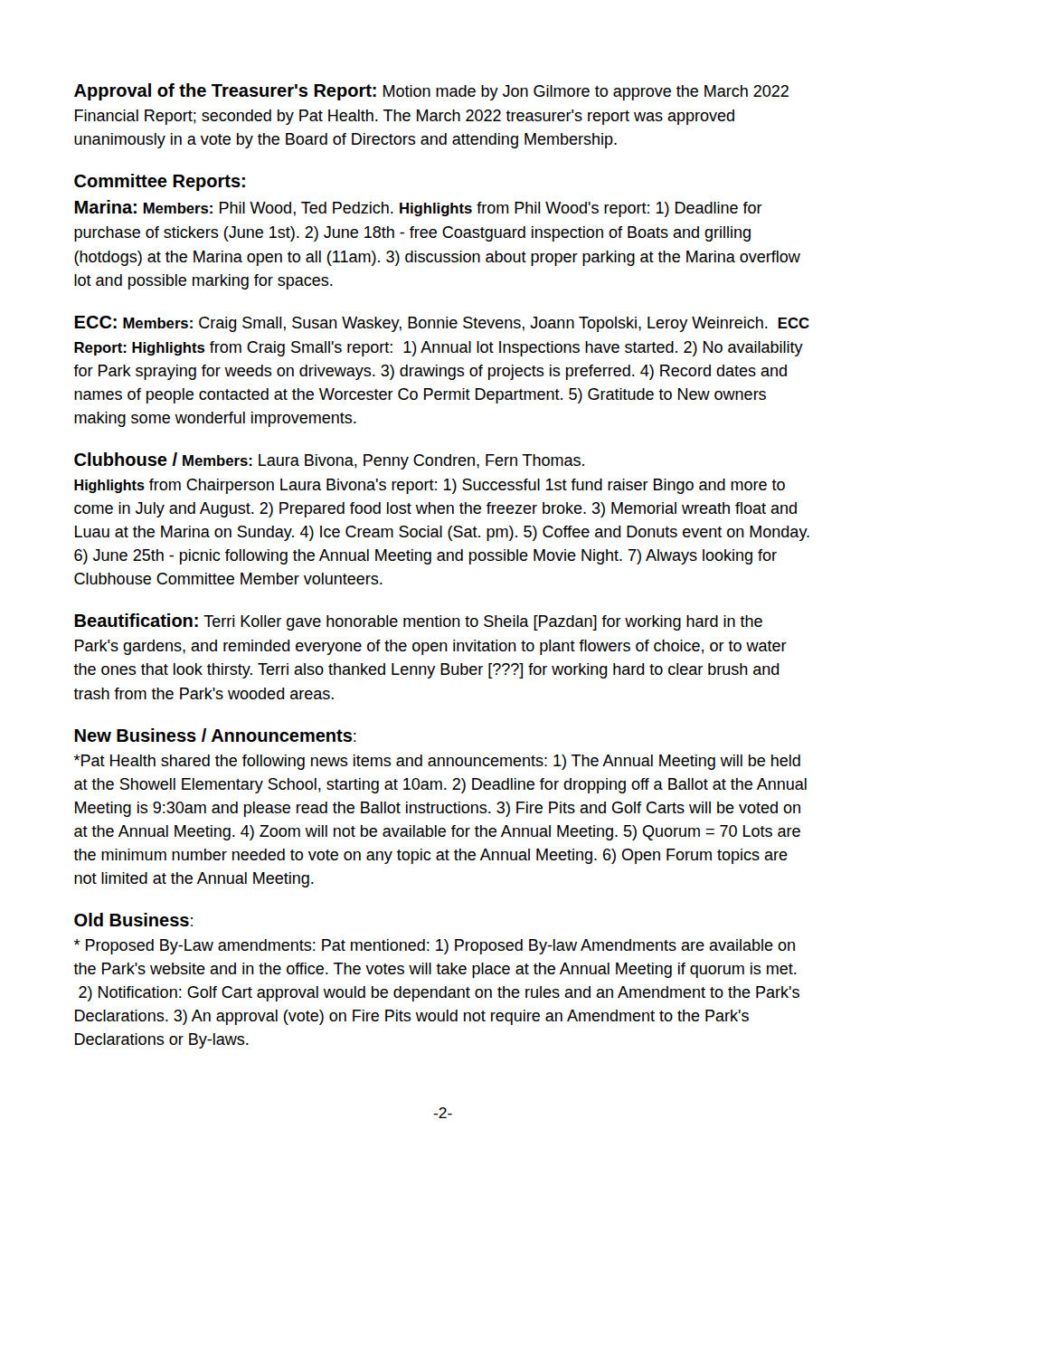Approval of the Treasurer's Report: Motion made by Jon Gilmore to approve the March 2022 Financial Report; seconded by Pat Health. The March 2022 treasurer's report was approved unanimously in a vote by the Board of Directors and attending Membership.
Committee Reports:
Marina: Members: Phil Wood, Ted Pedzich. Highlights from Phil Wood's report: 1) Deadline for purchase of stickers (June 1st). 2) June 18th - free Coastguard inspection of Boats and grilling (hotdogs) at the Marina open to all (11am). 3) discussion about proper parking at the Marina overflow lot and possible marking for spaces.
ECC: Members: Craig Small, Susan Waskey, Bonnie Stevens, Joann Topolski, Leroy Weinreich. ECC Report: Highlights from Craig Small's report: 1) Annual lot Inspections have started. 2) No availability for Park spraying for weeds on driveways. 3) drawings of projects is preferred. 4) Record dates and names of people contacted at the Worcester Co Permit Department. 5) Gratitude to New owners making some wonderful improvements.
Clubhouse / Members: Laura Bivona, Penny Condren, Fern Thomas.
Highlights from Chairperson Laura Bivona's report: 1) Successful 1st fund raiser Bingo and more to come in July and August. 2) Prepared food lost when the freezer broke. 3) Memorial wreath float and Luau at the Marina on Sunday. 4) Ice Cream Social (Sat. pm). 5) Coffee and Donuts event on Monday. 6) June 25th - picnic following the Annual Meeting and possible Movie Night. 7) Always looking for Clubhouse Committee Member volunteers.
Beautification: Terri Koller gave honorable mention to Sheila [Pazdan] for working hard in the Park's gardens, and reminded everyone of the open invitation to plant flowers of choice, or to water the ones that look thirsty. Terri also thanked Lenny Buber [???] for working hard to clear brush and trash from the Park's wooded areas.
New Business / Announcements:
*Pat Health shared the following news items and announcements: 1) The Annual Meeting will be held at the Showell Elementary School, starting at 10am. 2) Deadline for dropping off a Ballot at the Annual Meeting is 9:30am and please read the Ballot instructions. 3) Fire Pits and Golf Carts will be voted on at the Annual Meeting. 4) Zoom will not be available for the Annual Meeting. 5) Quorum = 70 Lots are the minimum number needed to vote on any topic at the Annual Meeting. 6) Open Forum topics are not limited at the Annual Meeting.
Old Business:
* Proposed By-Law amendments: Pat mentioned: 1) Proposed By-law Amendments are available on the Park's website and in the office. The votes will take place at the Annual Meeting if quorum is met. 2) Notification: Golf Cart approval would be dependant on the rules and an Amendment to the Park's Declarations. 3) An approval (vote) on Fire Pits would not require an Amendment to the Park's Declarations or By-laws.
-2-